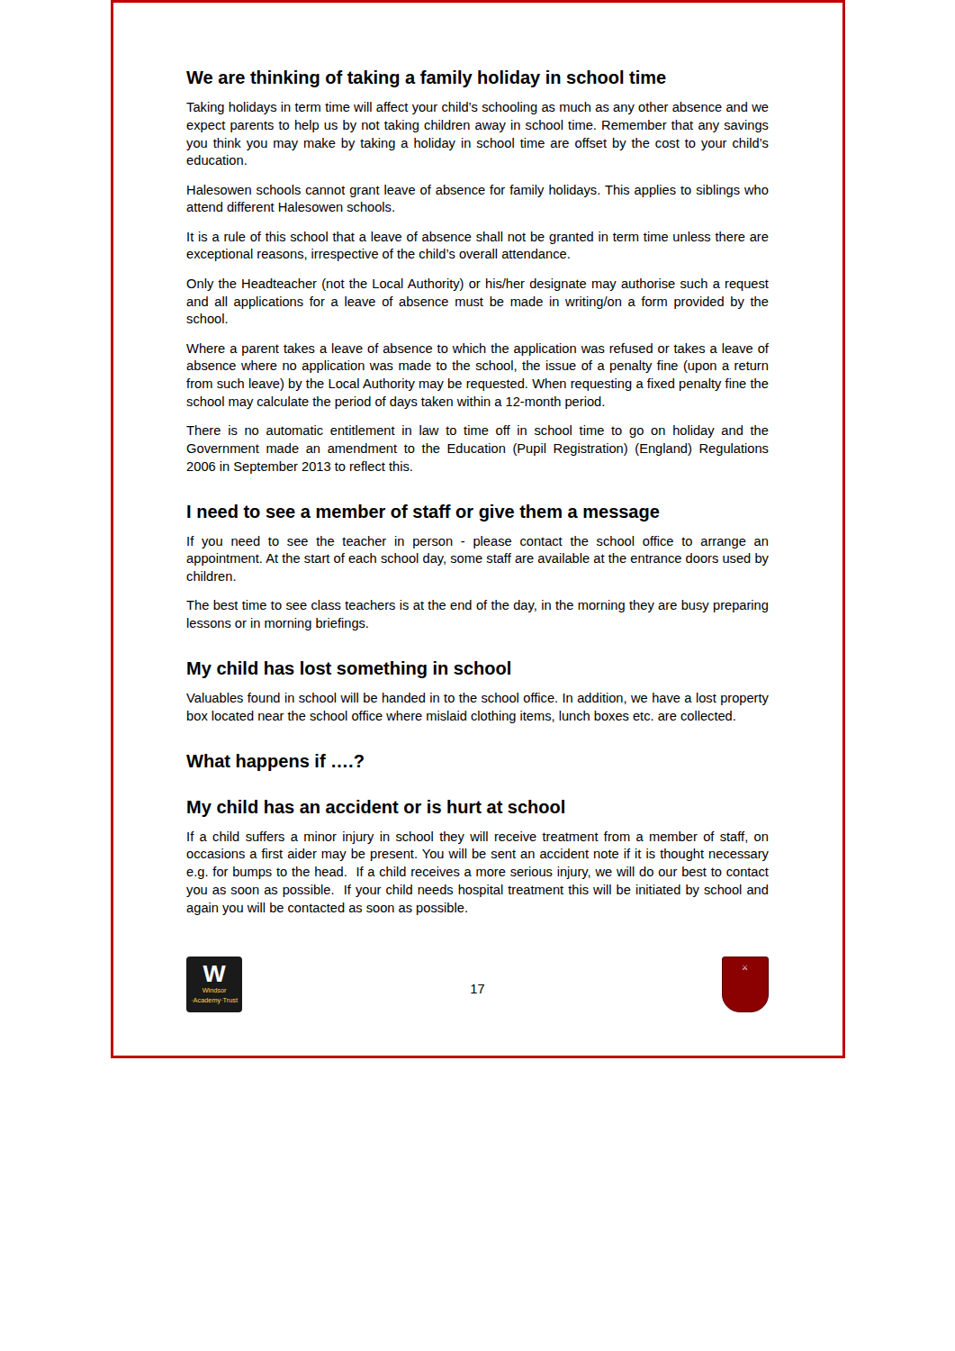We are thinking of taking a family holiday in school time
Taking holidays in term time will affect your child’s schooling as much as any other absence and we expect parents to help us by not taking children away in school time. Remember that any savings you think you may make by taking a holiday in school time are offset by the cost to your child’s education.
Halesowen schools cannot grant leave of absence for family holidays. This applies to siblings who attend different Halesowen schools.
It is a rule of this school that a leave of absence shall not be granted in term time unless there are exceptional reasons, irrespective of the child’s overall attendance.
Only the Headteacher (not the Local Authority) or his/her designate may authorise such a request and all applications for a leave of absence must be made in writing/on a form provided by the school.
Where a parent takes a leave of absence to which the application was refused or takes a leave of absence where no application was made to the school, the issue of a penalty fine (upon a return from such leave) by the Local Authority may be requested. When requesting a fixed penalty fine the school may calculate the period of days taken within a 12-month period.
There is no automatic entitlement in law to time off in school time to go on holiday and the Government made an amendment to the Education (Pupil Registration) (England) Regulations 2006 in September 2013 to reflect this.
I need to see a member of staff or give them a message
If you need to see the teacher in person - please contact the school office to arrange an appointment. At the start of each school day, some staff are available at the entrance doors used by children.
The best time to see class teachers is at the end of the day, in the morning they are busy preparing lessons or in morning briefings.
My child has lost something in school
Valuables found in school will be handed in to the school office. In addition, we have a lost property box located near the school office where mislaid clothing items, lunch boxes etc. are collected.
What happens if ….?
My child has an accident or is hurt at school
If a child suffers a minor injury in school they will receive treatment from a member of staff, on occasions a first aider may be present. You will be sent an accident note if it is thought necessary e.g. for bumps to the head. If a child receives a more serious injury, we will do our best to contact you as soon as possible. If your child needs hospital treatment this will be initiated by school and again you will be contacted as soon as possible.
W Windsor ·Academy·Trust
17
⚔